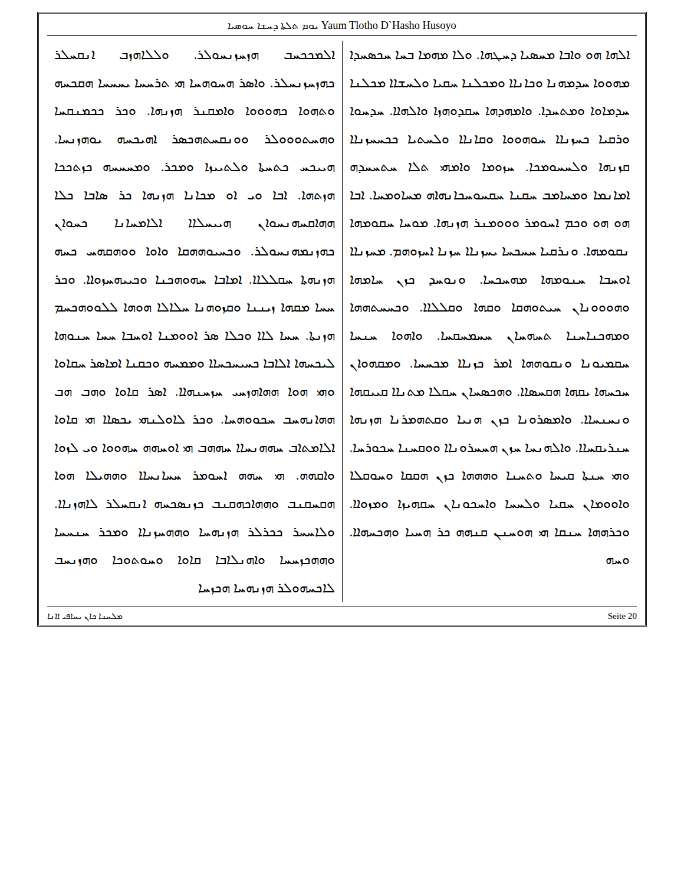Yaum Tlotho D`Hasho Husoyo ܝܘܡ ܬܠܬܐ ܕܚܫܐ ܚܘܣܝܐ
ܐܠܗܐ ܗܘ ܘܐܒܐ ܡܚܣܝܐ ܕܚܛܗܐ. ܘܠܐ ܡܗܡܐ ܒܚܐ ܚܟܣܚܕܐ ܡܗܘܘܐ ܚܕܡܗܢܐ ܘܟܐܢܐܐ ܘܡܟܠܢܐ ܚܩܝܐ ܘܠܚܫܐܐ ܡܟܠܢܐ ܚܕܡܐܘܐ ܘܡܬܚܕܐ. ܘܐܡܗܕܗܐ ܚܩܕܘܗܙܐ ܘܐܠܗܐܐ. ܚܕܚܘܐ ܘܪܩܝܐ ܟܚܙܢܐܐ ܚܘܗܘܘܐ ܘܩܐܢܐܐ ܘܠܚܬܝܐ ܟܟܚܚܙܢܐܐ ܩܙܢܗܐ ܘܠܚܚܘܡܟܐ. ܚܙܘܡܐ ܘܐܡܗܝ ܬܠܐ ܚܬܚܚܕܗ ܐܡܐܢܡܐ ܘܡܚܐܡܒ ܚܩܢܐ ܚܩܚܘܚܟܐܢܗܐܗ ܡܚܐܘܡܚܐ. ܐܒܐ ܗܘ ܗܘ ܘܟܡ ܐܚܘܡܪ ܘܘܘܡܢܪ ܗܙܢܗܐ. ܡܘܚܐ ܚܩܘܡܗܐ ܢܩܘܡܗܐ. ܘܢܪܩܝܐ ܚܚܟܚܐ ܝܚܙܢܐܐ ܚܙܢܐ ܐܚܙܘܗܡ. ܡܚܙܢܐܐ ܐܘܚܒܐ ܚܢܘܡܗܐ ܡܗܚܟܚܐ. ܘܢܘܚܕ ܟܙܢ ܚܐܡܗܐ ܘܗܘܘܘܢܐܢ ܚܝܬܘܗܩܐ ܘܩܗܐ ܘܩܠܠܐܐ. ܘܟܚܚܬܗܗܐ ܘܡܗܟܢܐܚܢܐ ܬܚܗܚܐܢ ܚܚܡܚܩܚܐ. ܘܐܗܘܐ ܚܢܚܐ ܚܩܡܝܘܢܐ ܘܢܩܘܗܗܐ ܐܡܪ ܟܙܢܐܐ ܡܟܚܚܐ. ܘܡܩܗܘܐܢ ܚܟܚܗܐ ܝܩܗܐ ܗܩܚܣܐܐ. ܘܗܟܣܚܐܢ ܚܩܠܐ ܡܬܢܐܐ ܩܝܝܩܗܐ ܘܢܚܢܚܐܐ. ܘܐܡܣܪܘܢܐ ܟܙܢ ܗܢܝܐ ܘܩܬܗܡܪܢܐ ܗܙܢܗܐ ܚܢܪܝܩܚܐܐ. ܘܐܠܗܢܚܐ ܚܙܢ ܗܚܚܪܘܢܐܐ ܘܘܩܚܢܐ ܚܟܘܪܚܐ. ܘܗܝ ܚܢܬܐ ܩܝܚܐ ܘܬܚܢܐ ܘܗܗܗܐ ܟܙܢ ܗܩܩܐ ܘܚܘܩܠܐ ܘܐܘܘܡܐܢ ܚܩܝܐ ܘܠܚܚܐ ܘܐܚܟܘܢܐܢ ܚܩܗܝܙܐ ܘܡܙܘܐܐ. ܘܟܪܗܗܐ ܚܢܩܐ ܗܝ ܗܘܚܢܢ ܩܢܗܗ ܟܪ ܗܚܝܐ ܘܗܟܚܗܐܐ. ܘܚܗ
ܐܠܡܟܟܚܒ ܗܙܚܙܢܚܘܠܪ. ܘܠܠܐܗܙܒ ܐܢܩܚܠܪ ܟܗܙܚܙܢܚܠܪ. ܘܐܣܪ ܗܚܘܗܚܐ ܗܝ ܬܪܚܚܐ ܝܚܚܚܐ ܗܩܟܚܗ ܘܬܗܘܐ ܟܗܘܘܘܐ ܘܐܡܩܢܪ ܗܙܢܗܐ. ܘܟܪ ܟܟܡܢܩܚܐ ܘܗܚܬܘܘܘܠܪ ܘܘܢܩܚܬܗܟܣܪ ܐܗܝܟܚܗ ܝܘܗܙܢܚܐ. ܗܝܝܟܚ ܟܬܚܬܐ ܘܠܬܝܝܙܐ ܘܡܟܪ. ܘܡܚܚܚܗ ܟܙܬܟܟܐ ܗܙܬܗܐ. ܐܒܐ ܘܝ ܐܘ ܡܟܐܢܐ ܗܙܢܗܐ ܟܪ ܣܐܒܐ ܟܠܐ ܗܗܐܩܚܗܢܚܘܐܢ ܗܝܝܚܠܐܐ ܐܠܐܡܚܐܢܐ ܟܚܘܐܢ ܟܗܙܢܡܗܢܚܘܠܪ. ܘܟܚܝܘܗܗܩܐ ܘܐܘܐ ܘܘܗܩܗܚ ܟܚܗ ܗܙܢܗܬܐ ܚܩܠܠܐܐ. ܐܡܐܒܐ ܚܗܘܗܟܢܐ ܘܟܝܝܗܚܙܘܐܐ. ܘܟܪ ܚܚܐ ܡܩܗܐ ܙܝܢܢܐ ܘܩܙܘܗܢܐ ܚܠܐܠܐ ܗܘܗܐ ܠܠܘܘܗܟܚܡ ܗܙܢܬܐ. ܚܚܐ ܠܐܐ ܘܟܠܐ ܣܪ ܐܘܘܡܢܐ ܐܘܚܒܐ ܚܚܐ ܚܢܘܗܐ ܠܝܟܚܗܐ ܐܠܐܒܐ ܟܚܝܚܟܚܐܐ ܘܡܡܚܗ ܘܟܩܢܐ ܐܡܐܣܪ ܚܩܐܘܐ ܘܗܝ ܗܘܐ ܗܗܐܗܙܚܝ ܚܙܚܢܗܐܐ. ܐܣܪ ܩܐܘܐ ܘܗܒ ܗܒ ܗܗܐܢܗܚܒ ܚܟܘܘܗܚܐ. ܘܟܪ ܠܐܘܠܢܗܝ ܝܟܣܐܐ ܗܝ ܩܐܘܐ ܐܠܐܡܬܐܒ ܚܗܗܢܚܐܐ ܚܗܗܒ ܗܝ ܐܘܚܗܗ ܚܗܘܘܐ ܘܝ ܠܙܘܐ ܘܐܩܗܗ. ܗܝ ܚܗܗ ܐܚܘܡܪ ܚܚܐܢܚܐܐ ܘܗܗܝܠܐ ܗܘܐ ܗܩܚܩܢܒ ܘܗܗܐܟܗܩܢܒ ܟܙܢܣܟܚܗ ܐܢܩܚܠܪ ܠܐܗܙܢܐܐ. ܘܠܐܚܚܪ ܟܟܪܠܪ ܗܙܢܗܚܐ ܘܗܗܚܙܢܐܐ ܘܡܟܪ ܚܢܚܚܐ ܘܗܗܟܙܚܚܐ ܘܐܗܢܠܐܒܐ ܩܐܘܐ ܘܚܘܬܘܟܐ ܘܗܙܢܚܒ ܠܐܟܚܗܘܠܪ ܗܙܢܗܚܐ ܗܟܙܚܐ
Seite 20 ܡܠܚܢܐ ܟܐܢ ܝܚܐܦܝ ܐܐܢܐ